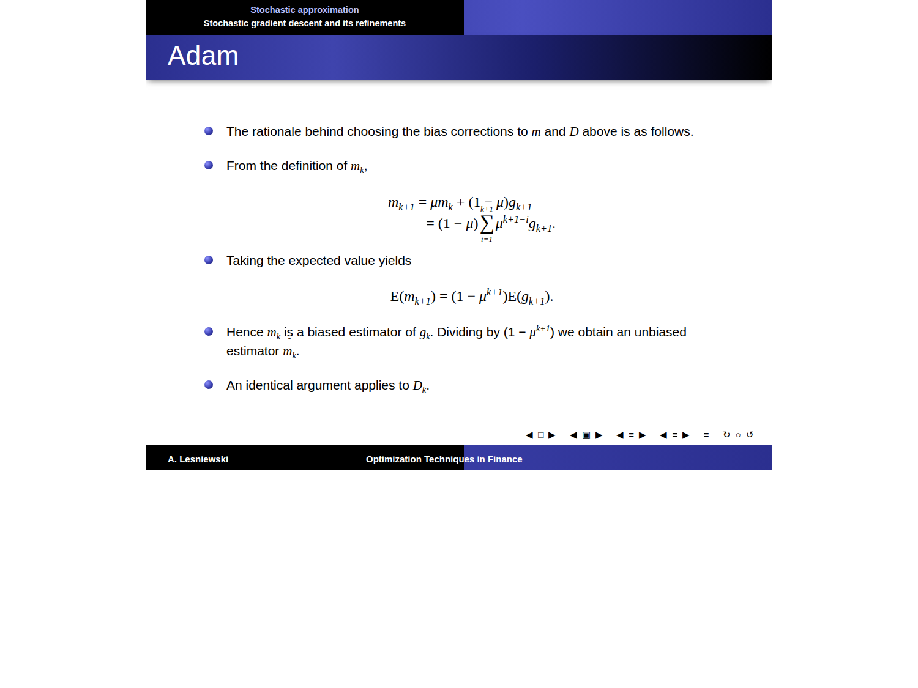Stochastic approximation
Stochastic gradient descent and its refinements
Adam
The rationale behind choosing the bias corrections to m and D above is as follows.
From the definition of mk,
mk+1 = μmk + (1 − μ)gk+1
= (1 − μ)k+1∑i=1 μk+1−igk+1.
Taking the expected value yields
E(mk+1) = (1 − μk+1)E(gk+1).
Hence mk is a biased estimator of gk. Dividing by (1 − μk+1) we obtain an unbiased estimator ̂mk.
An identical argument applies to Dk.
◀ □ ▶ ◀ ▣ ▶ ◀ ≡ ▶ ◀ ≡ ▶ ≡ ↻ ○ ↺
A. Lesniewski
Optimization Techniques in Finance